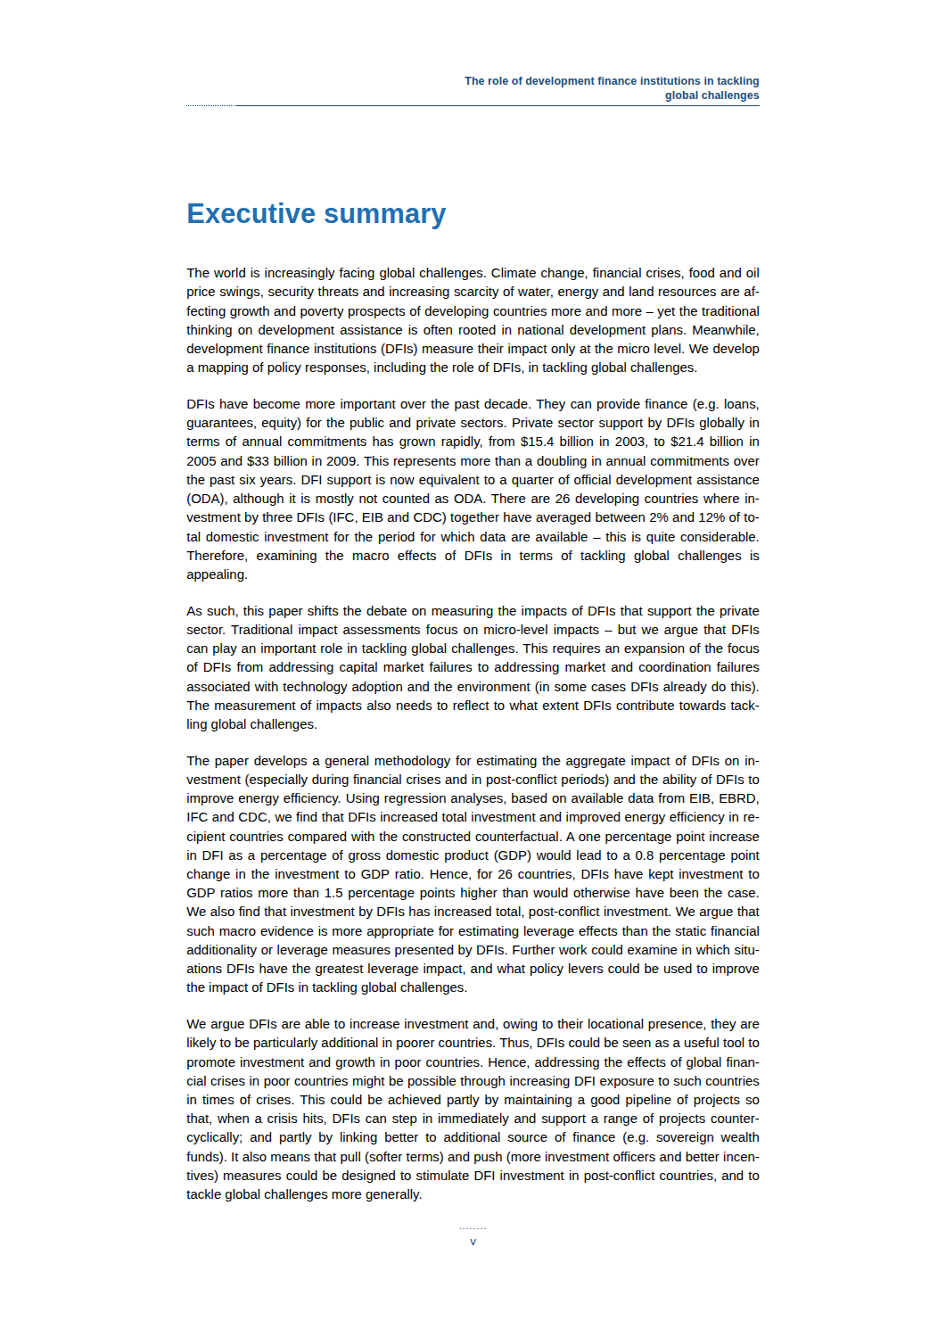The role of development finance institutions in tackling
global challenges
Executive summary
The world is increasingly facing global challenges. Climate change, financial crises, food and oil price swings, security threats and increasing scarcity of water, energy and land resources are affecting growth and poverty prospects of developing countries more and more – yet the traditional thinking on development assistance is often rooted in national development plans. Meanwhile, development finance institutions (DFIs) measure their impact only at the micro level. We develop a mapping of policy responses, including the role of DFIs, in tackling global challenges.
DFIs have become more important over the past decade. They can provide finance (e.g. loans, guarantees, equity) for the public and private sectors. Private sector support by DFIs globally in terms of annual commitments has grown rapidly, from $15.4 billion in 2003, to $21.4 billion in 2005 and $33 billion in 2009. This represents more than a doubling in annual commitments over the past six years. DFI support is now equivalent to a quarter of official development assistance (ODA), although it is mostly not counted as ODA. There are 26 developing countries where investment by three DFIs (IFC, EIB and CDC) together have averaged between 2% and 12% of total domestic investment for the period for which data are available – this is quite considerable. Therefore, examining the macro effects of DFIs in terms of tackling global challenges is appealing.
As such, this paper shifts the debate on measuring the impacts of DFIs that support the private sector. Traditional impact assessments focus on micro-level impacts – but we argue that DFIs can play an important role in tackling global challenges. This requires an expansion of the focus of DFIs from addressing capital market failures to addressing market and coordination failures associated with technology adoption and the environment (in some cases DFIs already do this). The measurement of impacts also needs to reflect to what extent DFIs contribute towards tackling global challenges.
The paper develops a general methodology for estimating the aggregate impact of DFIs on investment (especially during financial crises and in post-conflict periods) and the ability of DFIs to improve energy efficiency. Using regression analyses, based on available data from EIB, EBRD, IFC and CDC, we find that DFIs increased total investment and improved energy efficiency in recipient countries compared with the constructed counterfactual. A one percentage point increase in DFI as a percentage of gross domestic product (GDP) would lead to a 0.8 percentage point change in the investment to GDP ratio. Hence, for 26 countries, DFIs have kept investment to GDP ratios more than 1.5 percentage points higher than would otherwise have been the case. We also find that investment by DFIs has increased total, post-conflict investment. We argue that such macro evidence is more appropriate for estimating leverage effects than the static financial additionality or leverage measures presented by DFIs. Further work could examine in which situations DFIs have the greatest leverage impact, and what policy levers could be used to improve the impact of DFIs in tackling global challenges.
We argue DFIs are able to increase investment and, owing to their locational presence, they are likely to be particularly additional in poorer countries. Thus, DFIs could be seen as a useful tool to promote investment and growth in poor countries. Hence, addressing the effects of global financial crises in poor countries might be possible through increasing DFI exposure to such countries in times of crises. This could be achieved partly by maintaining a good pipeline of projects so that, when a crisis hits, DFIs can step in immediately and support a range of projects counter-cyclically; and partly by linking better to additional source of finance (e.g. sovereign wealth funds). It also means that pull (softer terms) and push (more investment officers and better incentives) measures could be designed to stimulate DFI investment in post-conflict countries, and to tackle global challenges more generally.
........
v